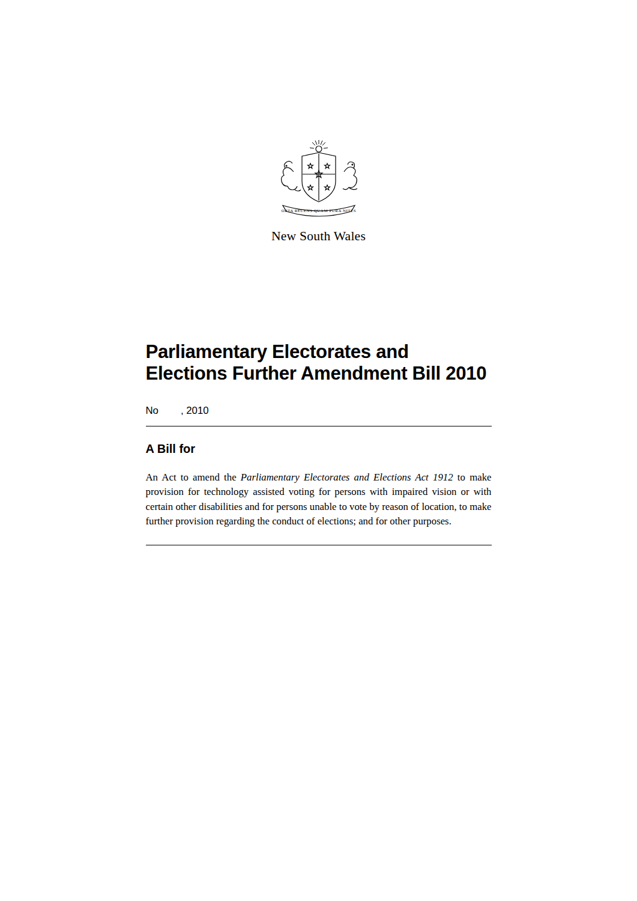ORTA RECENS QUAM PURA NITES
New South Wales
Parliamentary Electorates and
Elections Further Amendment Bill 2010
No, 2010
A Bill for
An Act to amend the Parliamentary Electorates and Elections Act 1912 to make provision for technology assisted voting for persons with impaired vision or with certain other disabilities and for persons unable to vote by reason of location, to make further provision regarding the conduct of elections; and for other purposes.